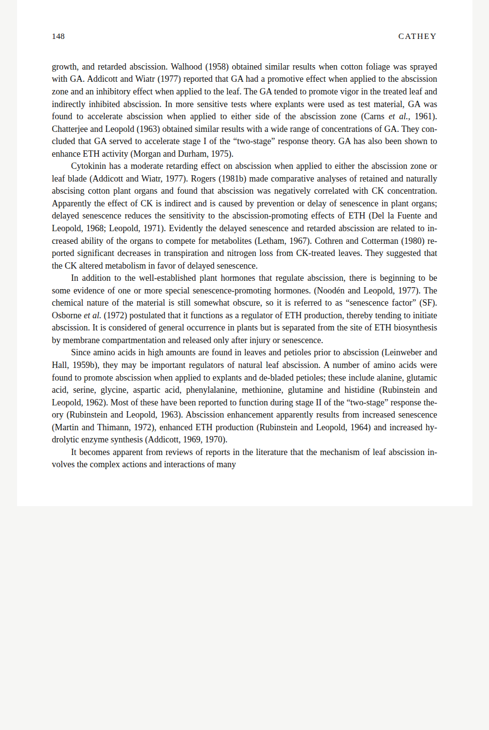148 Cathey
growth, and retarded abscission. Walhood (1958) obtained similar results when cotton foliage was sprayed with GA. Addicott and Wiatr (1977) reported that GA had a promotive effect when applied to the abscission zone and an inhibitory effect when applied to the leaf. The GA tended to promote vigor in the treated leaf and indirectly inhibited abscission. In more sensitive tests where explants were used as test material, GA was found to accelerate abscission when applied to either side of the abscission zone (Carns et al., 1961). Chatterjee and Leopold (1963) obtained similar results with a wide range of concentrations of GA. They concluded that GA served to accelerate stage I of the “two-stage” response theory. GA has also been shown to enhance ETH activity (Morgan and Durham, 1975).
Cytokinin has a moderate retarding effect on abscission when applied to either the abscission zone or leaf blade (Addicott and Wiatr, 1977). Rogers (1981b) made comparative analyses of retained and naturally abscising cotton plant organs and found that abscission was negatively correlated with CK concentration. Apparently the effect of CK is indirect and is caused by prevention or delay of senescence in plant organs; delayed senescence reduces the sensitivity to the abscission-promoting effects of ETH (Del la Fuente and Leopold, 1968; Leopold, 1971). Evidently the delayed senescence and retarded abscission are related to increased ability of the organs to compete for metabolites (Letham, 1967). Cothren and Cotterman (1980) reported significant decreases in transpiration and nitrogen loss from CK-treated leaves. They suggested that the CK altered metabolism in favor of delayed senescence.
In addition to the well-established plant hormones that regulate abscission, there is beginning to be some evidence of one or more special senescence-promoting hormones. (Noodén and Leopold, 1977). The chemical nature of the material is still somewhat obscure, so it is referred to as “senescence factor” (SF). Osborne et al. (1972) postulated that it functions as a regulator of ETH production, thereby tending to initiate abscission. It is considered of general occurrence in plants but is separated from the site of ETH biosynthesis by membrane compartmentation and released only after injury or senescence.
Since amino acids in high amounts are found in leaves and petioles prior to abscission (Leinweber and Hall, 1959b), they may be important regulators of natural leaf abscission. A number of amino acids were found to promote abscission when applied to explants and de-bladed petioles; these include alanine, glutamic acid, serine, glycine, aspartic acid, phenylalanine, methionine, glutamine and histidine (Rubinstein and Leopold, 1962). Most of these have been reported to function during stage II of the “two-stage” response theory (Rubinstein and Leopold, 1963). Abscission enhancement apparently results from increased senescence (Martin and Thimann, 1972), enhanced ETH production (Rubinstein and Leopold, 1964) and increased hydrolytic enzyme synthesis (Addicott, 1969, 1970).
It becomes apparent from reviews of reports in the literature that the mechanism of leaf abscission involves the complex actions and interactions of many